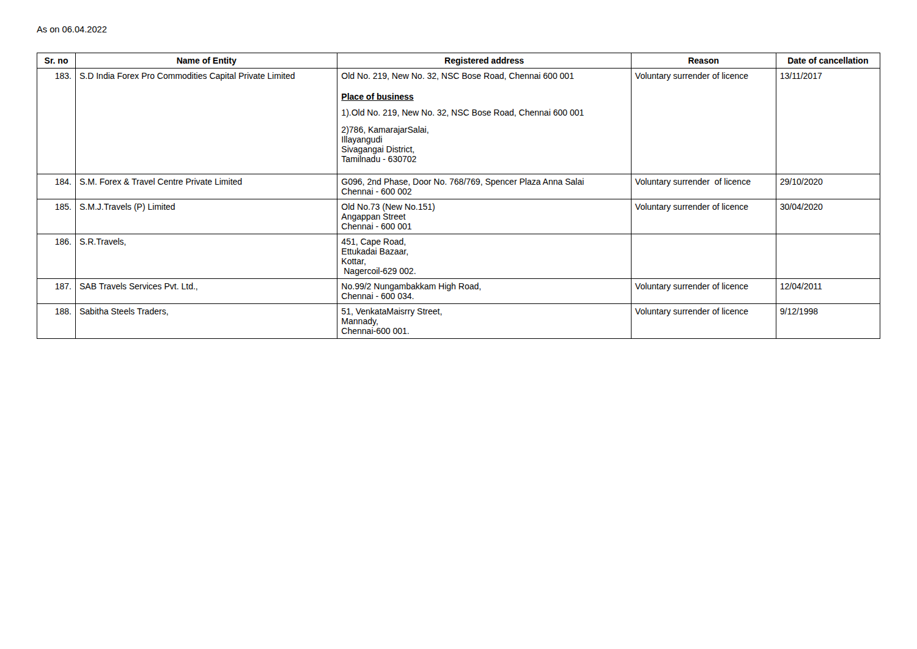As on 06.04.2022
| Sr. no | Name of Entity | Registered address | Reason | Date of cancellation |
| --- | --- | --- | --- | --- |
| 183. | S.D India Forex Pro Commodities Capital Private Limited | Old No. 219, New No. 32, NSC Bose Road, Chennai 600 001 Place of business 1).Old No. 219, New No. 32, NSC Bose Road, Chennai 600 001 2)786, KamarajarSalai, Illayangudi Sivagangai District, Tamilnadu - 630702 | Voluntary surrender of licence | 13/11/2017 |
| 184. | S.M. Forex & Travel Centre Private Limited | G096, 2nd Phase, Door No. 768/769, Spencer Plaza Anna Salai Chennai - 600 002 | Voluntary surrender of licence | 29/10/2020 |
| 185. | S.M.J.Travels (P) Limited | Old No.73 (New No.151) Angappan Street Chennai - 600 001 | Voluntary surrender of licence | 30/04/2020 |
| 186. | S.R.Travels, | 451, Cape Road, Ettukadai Bazaar, Kottar, Nagercoil-629 002. | | |
| 187. | SAB Travels Services Pvt. Ltd., | No.99/2 Nungambakkam High Road, Chennai - 600 034. | Voluntary surrender of licence | 12/04/2011 |
| 188. | Sabitha Steels Traders, | 51, VenkataMaisrry Street, Mannady, Chennai-600 001. | Voluntary surrender of licence | 9/12/1998 |